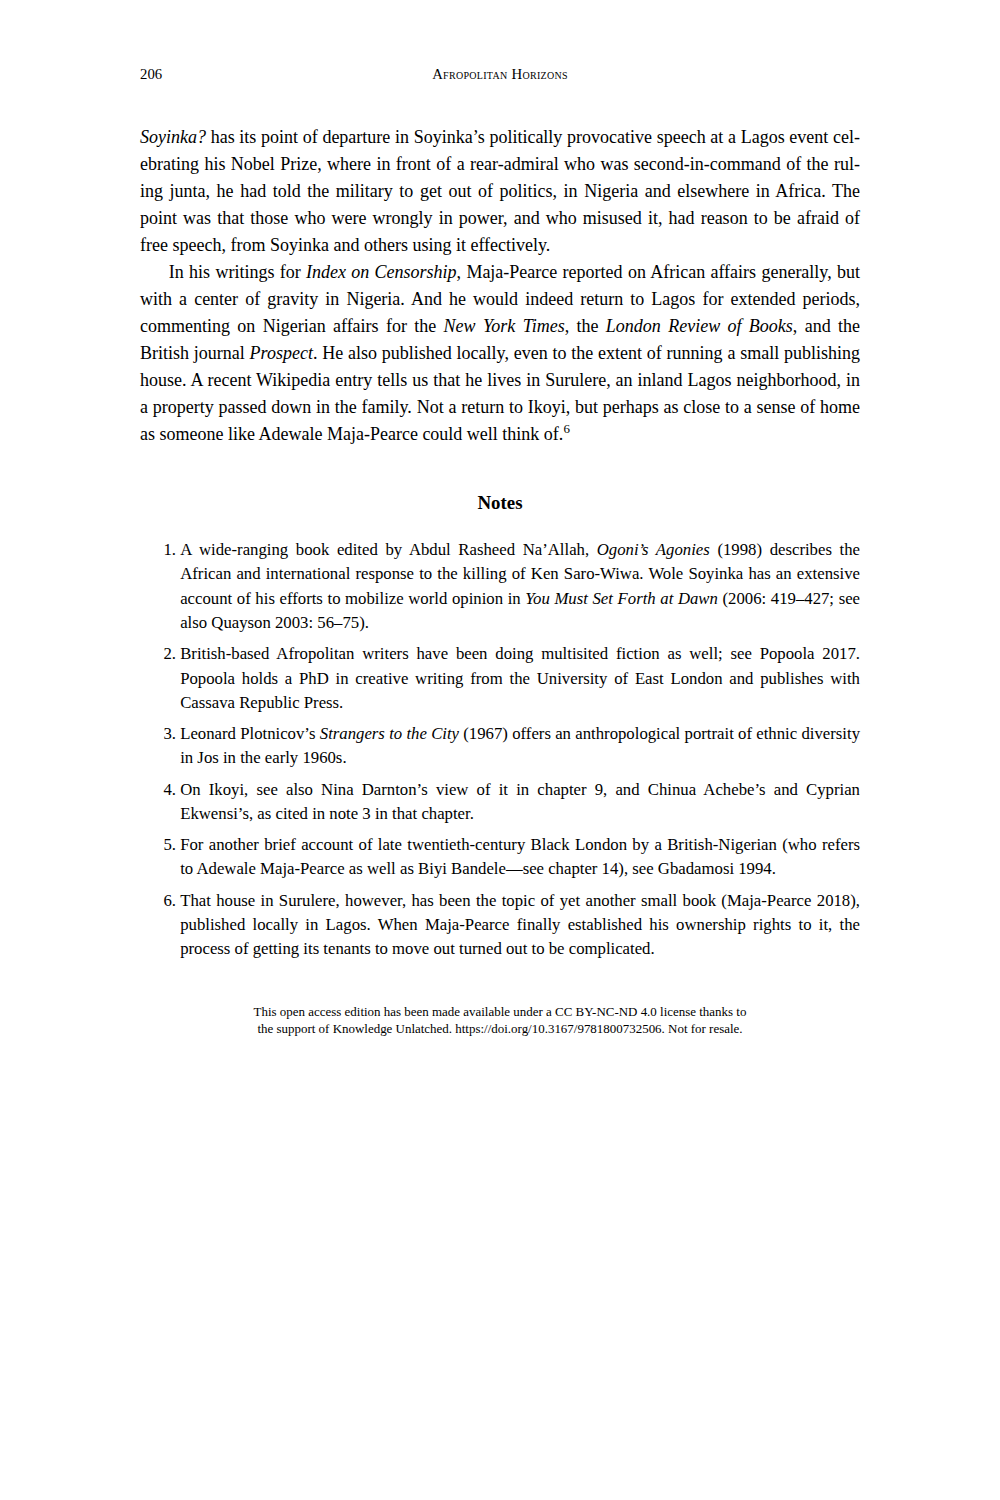206 Afropolitan Horizons 206
Soyinka? has its point of departure in Soyinka’s politically provocative speech at a Lagos event celebrating his Nobel Prize, where in front of a rear-admiral who was second-in-command of the ruling junta, he had told the military to get out of politics, in Nigeria and elsewhere in Africa. The point was that those who were wrongly in power, and who misused it, had reason to be afraid of free speech, from Soyinka and others using it effectively.
In his writings for Index on Censorship, Maja-Pearce reported on African affairs generally, but with a center of gravity in Nigeria. And he would indeed return to Lagos for extended periods, commenting on Nigerian affairs for the New York Times, the London Review of Books, and the British journal Prospect. He also published locally, even to the extent of running a small publishing house. A recent Wikipedia entry tells us that he lives in Surulere, an inland Lagos neighborhood, in a property passed down in the family. Not a return to Ikoyi, but perhaps as close to a sense of home as someone like Adewale Maja-Pearce could well think of.6
Notes
A wide-ranging book edited by Abdul Rasheed Na’Allah, Ogoni’s Agonies (1998) describes the African and international response to the killing of Ken Saro-Wiwa. Wole Soyinka has an extensive account of his efforts to mobilize world opinion in You Must Set Forth at Dawn (2006: 419–427; see also Quayson 2003: 56–75).
British-based Afropolitan writers have been doing multisited fiction as well; see Popoola 2017. Popoola holds a PhD in creative writing from the University of East London and publishes with Cassava Republic Press.
Leonard Plotnicov’s Strangers to the City (1967) offers an anthropological portrait of ethnic diversity in Jos in the early 1960s.
On Ikoyi, see also Nina Darnton’s view of it in chapter 9, and Chinua Achebe’s and Cyprian Ekwensi’s, as cited in note 3 in that chapter.
For another brief account of late twentieth-century Black London by a British-Nigerian (who refers to Adewale Maja-Pearce as well as Biyi Bandele—see chapter 14), see Gbadamosi 1994.
That house in Surulere, however, has been the topic of yet another small book (Maja-Pearce 2018), published locally in Lagos. When Maja-Pearce finally established his ownership rights to it, the process of getting its tenants to move out turned out to be complicated.
This open access edition has been made available under a CC BY-NC-ND 4.0 license thanks to
the support of Knowledge Unlatched. https://doi.org/10.3167/9781800732506. Not for resale.